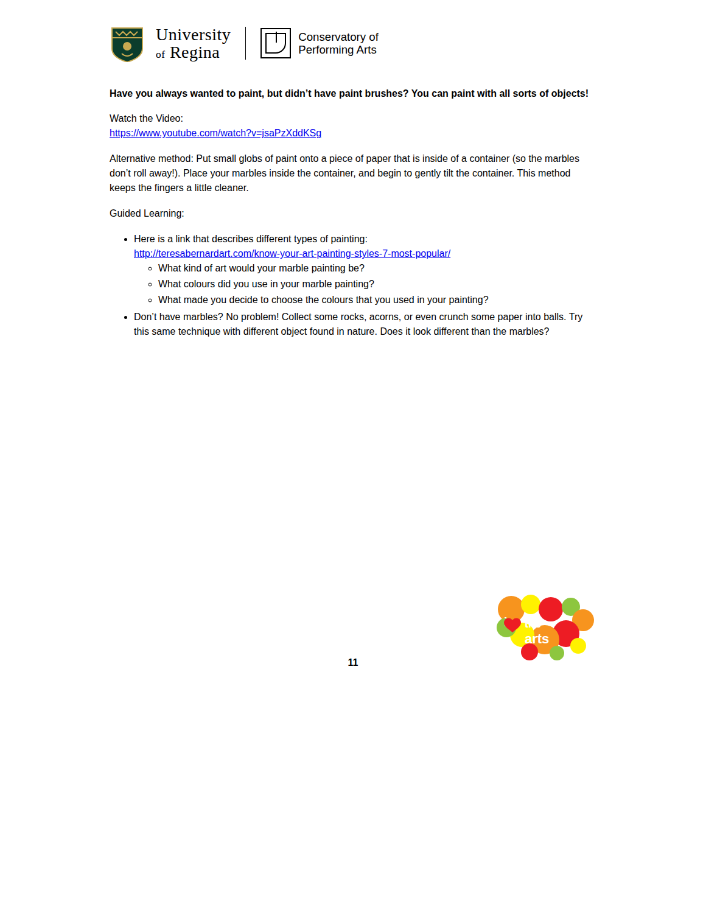University
of Regina
Conservatory of
Performing Arts
Have you always wanted to paint, but didn’t have paint brushes? You can paint with all sorts of objects!
Watch the Video:
https://www.youtube.com/watch?v=jsaPzXddKSg
Alternative method: Put small globs of paint onto a piece of paper that is inside of a container (so the marbles don’t roll away!). Place your marbles inside the container, and begin to gently tilt the container. This method keeps the fingers a little cleaner.
Guided Learning:
Here is a link that describes different types of painting:
http://teresabernardart.com/know-your-art-painting-styles-7-most-popular/
What kind of art would your marble painting be?
What colours did you use in your marble painting?
What made you decide to choose the colours that you used in your painting?
Don’t have marbles? No problem! Collect some rocks, acorns, or even crunch some paper into balls. Try this same technique with different object found in nature. Does it look different than the marbles?
11 i the arts